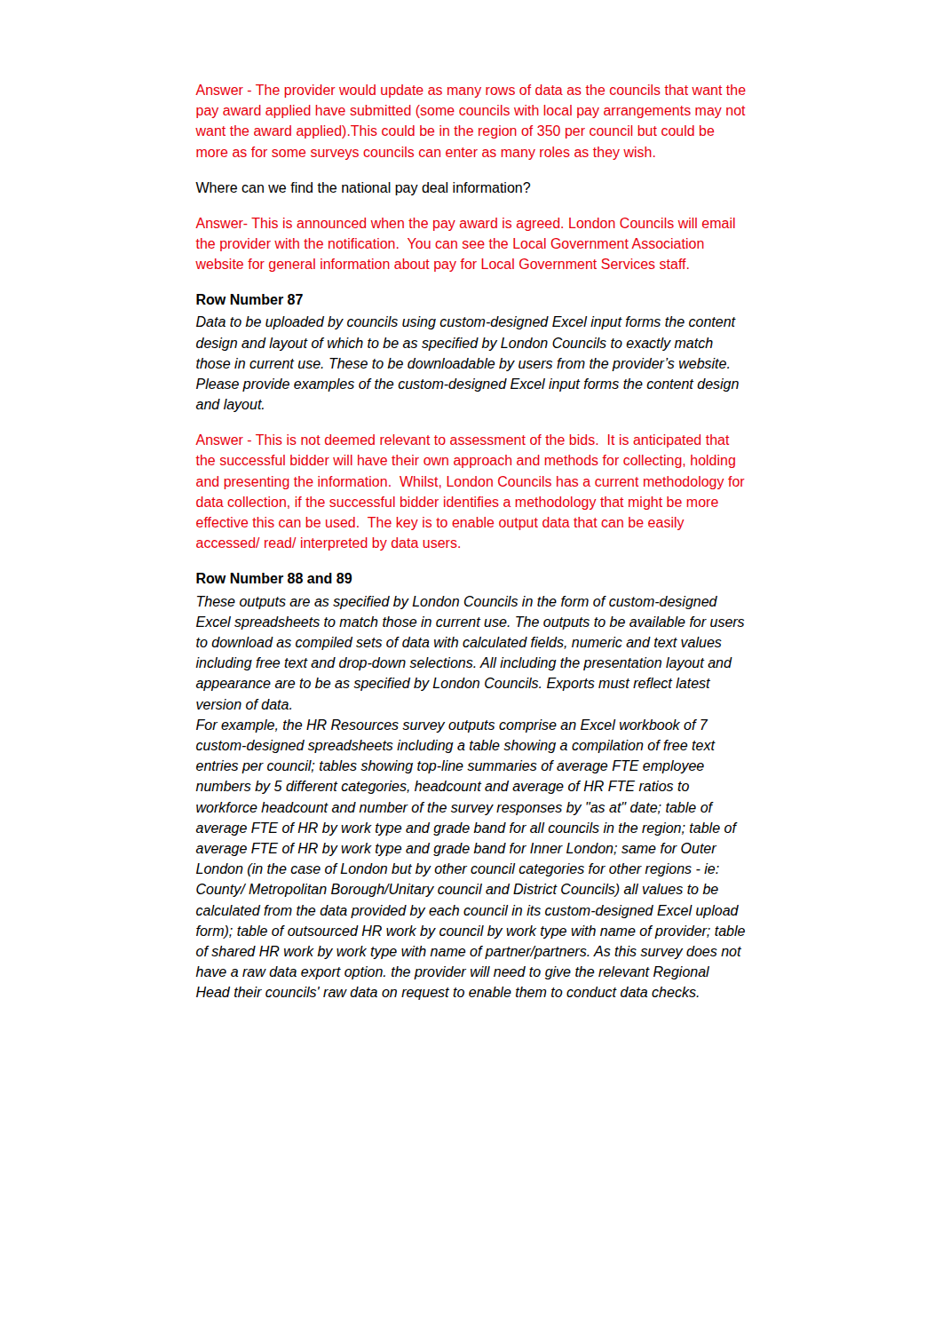Answer - The provider would update as many rows of data as the councils that want the pay award applied have submitted (some councils with local pay arrangements may not want the award applied).This could be in the region of 350 per council but could be more as for some surveys councils can enter as many roles as they wish.
Where can we find the national pay deal information?
Answer- This is announced when the pay award is agreed. London Councils will email the provider with the notification. You can see the Local Government Association website for general information about pay for Local Government Services staff.
Row Number 87
Data to be uploaded by councils using custom-designed Excel input forms the content design and layout of which to be as specified by London Councils to exactly match those in current use. These to be downloadable by users from the provider’s website.
Please provide examples of the custom-designed Excel input forms the content design and layout.
Answer - This is not deemed relevant to assessment of the bids. It is anticipated that the successful bidder will have their own approach and methods for collecting, holding and presenting the information. Whilst, London Councils has a current methodology for data collection, if the successful bidder identifies a methodology that might be more effective this can be used. The key is to enable output data that can be easily accessed/ read/ interpreted by data users.
Row Number 88 and 89
These outputs are as specified by London Councils in the form of custom-designed Excel spreadsheets to match those in current use. The outputs to be available for users to download as compiled sets of data with calculated fields, numeric and text values including free text and drop-down selections. All including the presentation layout and appearance are to be as specified by London Councils. Exports must reflect latest version of data.
For example, the HR Resources survey outputs comprise an Excel workbook of 7 custom-designed spreadsheets including a table showing a compilation of free text entries per council; tables showing top-line summaries of average FTE employee numbers by 5 different categories, headcount and average of HR FTE ratios to workforce headcount and number of the survey responses by "as at" date; table of average FTE of HR by work type and grade band for all councils in the region; table of average FTE of HR by work type and grade band for Inner London; same for Outer London (in the case of London but by other council categories for other regions - ie: County/ Metropolitan Borough/Unitary council and District Councils) all values to be calculated from the data provided by each council in its custom-designed Excel upload form); table of outsourced HR work by council by work type with name of provider; table of shared HR work by work type with name of partner/partners. As this survey does not have a raw data export option. the provider will need to give the relevant Regional Head their councils' raw data on request to enable them to conduct data checks.